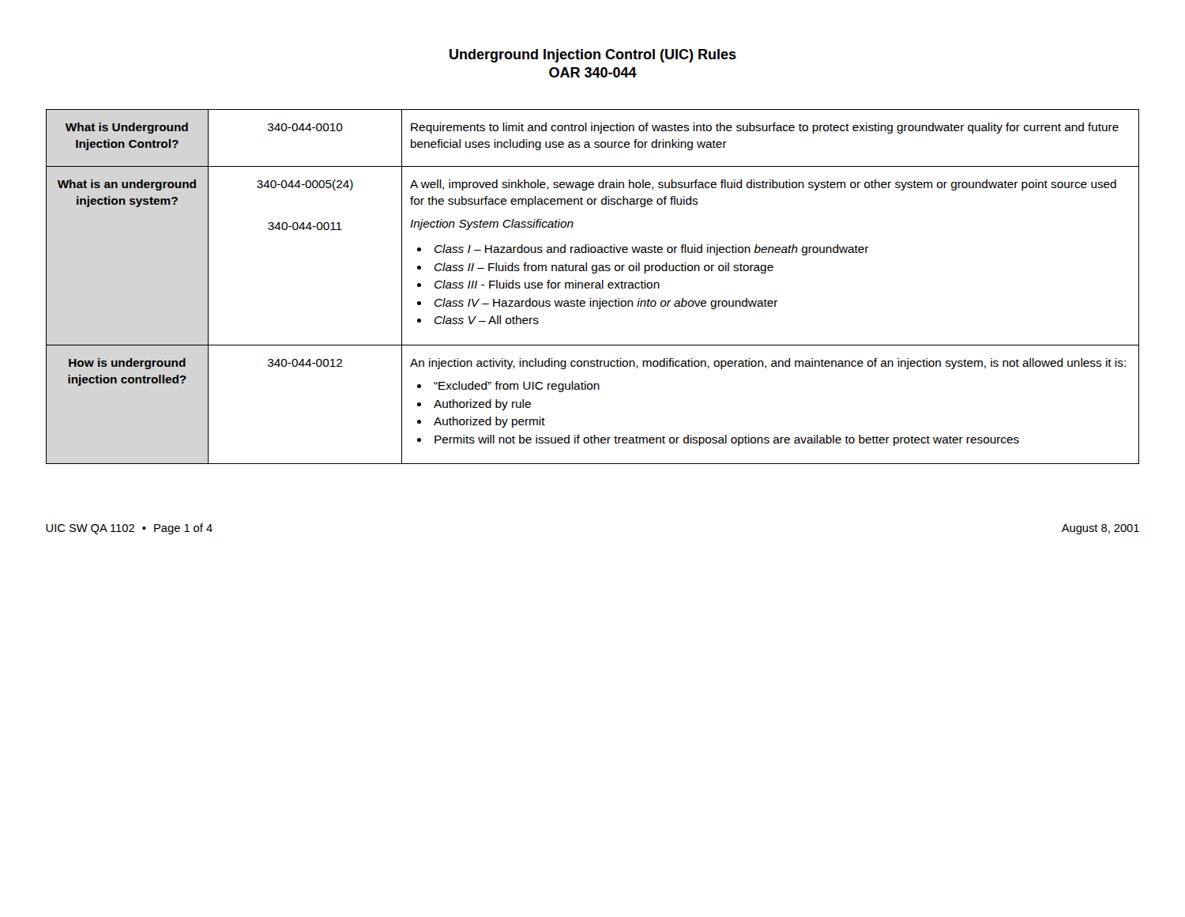Underground Injection Control (UIC) Rules
OAR 340-044
| What is Underground Injection Control? | 340-044-0010 | Requirements to limit and control injection of wastes into the subsurface to protect existing groundwater quality for current and future beneficial uses including use as a source for drinking water |
| What is an underground injection system? | 340-044-0005(24) 340-044-0011 | A well, improved sinkhole, sewage drain hole, subsurface fluid distribution system or other system or groundwater point source used for the subsurface emplacement or discharge of fluids Injection System Classification Class I – Hazardous and radioactive waste or fluid injection beneath groundwater Class II – Fluids from natural gas or oil production or oil storage Class III - Fluids use for mineral extraction Class IV – Hazardous waste injection into or abo ve groundwater Class V – All others |
| How is underground injection controlled? | 340-044-0012 | An injection activity, including construction, modification, operation, and maintenance of an injection system, is not allowed unless it is: “Excluded” from UIC regulation Authorized by rule Authorized by permit Permits will not be issued if other treatment or disposal options are available to better protect water resources |
UIC SW QA 1102 • Page 1 of 4
August 8, 2001